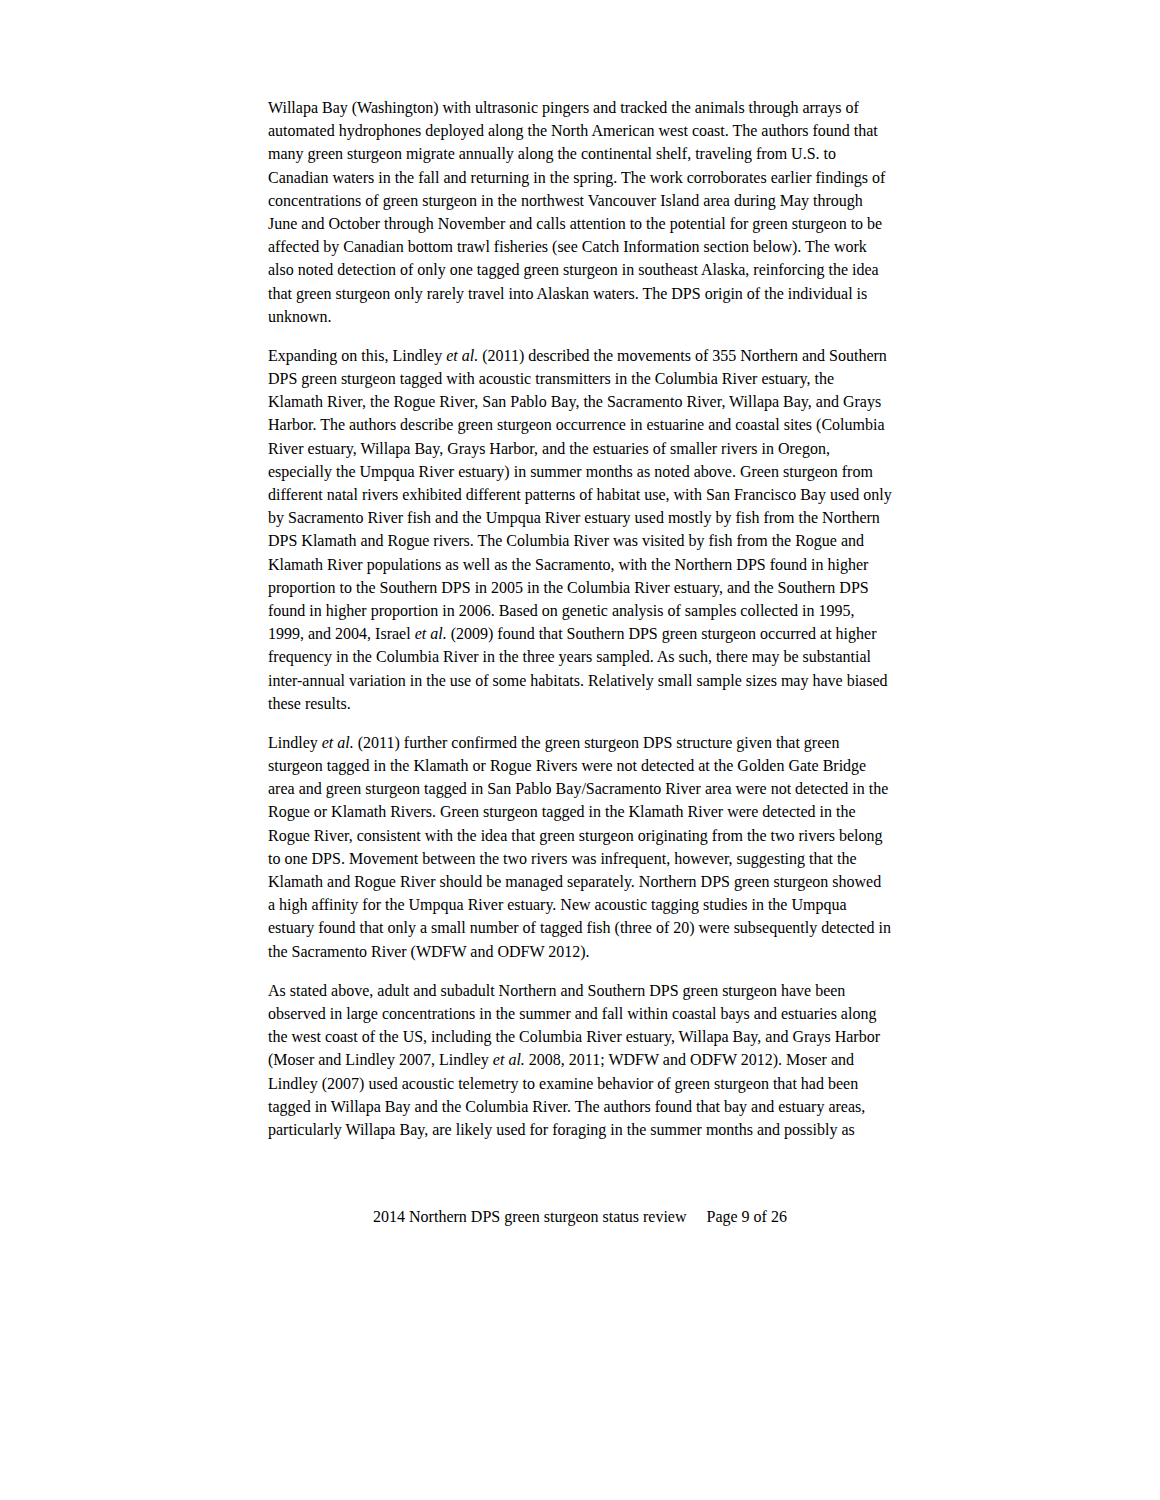Willapa Bay (Washington) with ultrasonic pingers and tracked the animals through arrays of automated hydrophones deployed along the North American west coast. The authors found that many green sturgeon migrate annually along the continental shelf, traveling from U.S. to Canadian waters in the fall and returning in the spring. The work corroborates earlier findings of concentrations of green sturgeon in the northwest Vancouver Island area during May through June and October through November and calls attention to the potential for green sturgeon to be affected by Canadian bottom trawl fisheries (see Catch Information section below). The work also noted detection of only one tagged green sturgeon in southeast Alaska, reinforcing the idea that green sturgeon only rarely travel into Alaskan waters. The DPS origin of the individual is unknown.
Expanding on this, Lindley et al. (2011) described the movements of 355 Northern and Southern DPS green sturgeon tagged with acoustic transmitters in the Columbia River estuary, the Klamath River, the Rogue River, San Pablo Bay, the Sacramento River, Willapa Bay, and Grays Harbor. The authors describe green sturgeon occurrence in estuarine and coastal sites (Columbia River estuary, Willapa Bay, Grays Harbor, and the estuaries of smaller rivers in Oregon, especially the Umpqua River estuary) in summer months as noted above. Green sturgeon from different natal rivers exhibited different patterns of habitat use, with San Francisco Bay used only by Sacramento River fish and the Umpqua River estuary used mostly by fish from the Northern DPS Klamath and Rogue rivers. The Columbia River was visited by fish from the Rogue and Klamath River populations as well as the Sacramento, with the Northern DPS found in higher proportion to the Southern DPS in 2005 in the Columbia River estuary, and the Southern DPS found in higher proportion in 2006. Based on genetic analysis of samples collected in 1995, 1999, and 2004, Israel et al. (2009) found that Southern DPS green sturgeon occurred at higher frequency in the Columbia River in the three years sampled. As such, there may be substantial inter-annual variation in the use of some habitats. Relatively small sample sizes may have biased these results.
Lindley et al. (2011) further confirmed the green sturgeon DPS structure given that green sturgeon tagged in the Klamath or Rogue Rivers were not detected at the Golden Gate Bridge area and green sturgeon tagged in San Pablo Bay/Sacramento River area were not detected in the Rogue or Klamath Rivers. Green sturgeon tagged in the Klamath River were detected in the Rogue River, consistent with the idea that green sturgeon originating from the two rivers belong to one DPS. Movement between the two rivers was infrequent, however, suggesting that the Klamath and Rogue River should be managed separately. Northern DPS green sturgeon showed a high affinity for the Umpqua River estuary. New acoustic tagging studies in the Umpqua estuary found that only a small number of tagged fish (three of 20) were subsequently detected in the Sacramento River (WDFW and ODFW 2012).
As stated above, adult and subadult Northern and Southern DPS green sturgeon have been observed in large concentrations in the summer and fall within coastal bays and estuaries along the west coast of the US, including the Columbia River estuary, Willapa Bay, and Grays Harbor (Moser and Lindley 2007, Lindley et al. 2008, 2011; WDFW and ODFW 2012). Moser and Lindley (2007) used acoustic telemetry to examine behavior of green sturgeon that had been tagged in Willapa Bay and the Columbia River. The authors found that bay and estuary areas, particularly Willapa Bay, are likely used for foraging in the summer months and possibly as
2014 Northern DPS green sturgeon status review Page 9 of 26